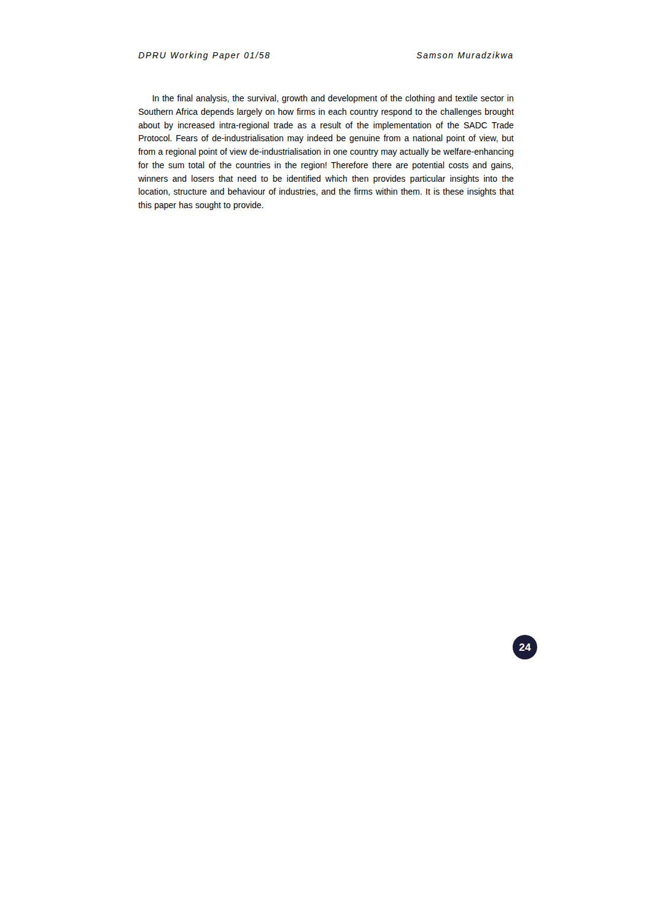DPRU Working Paper 01/58 Samson Muradzikwa
In the final analysis, the survival, growth and development of the clothing and textile sector in Southern Africa depends largely on how firms in each country respond to the challenges brought about by increased intra-regional trade as a result of the implementation of the SADC Trade Protocol. Fears of de-industrialisation may indeed be genuine from a national point of view, but from a regional point of view de-industrialisation in one country may actually be welfare-enhancing for the sum total of the countries in the region! Therefore there are potential costs and gains, winners and losers that need to be identified which then provides particular insights into the location, structure and behaviour of industries, and the firms within them. It is these insights that this paper has sought to provide.
24